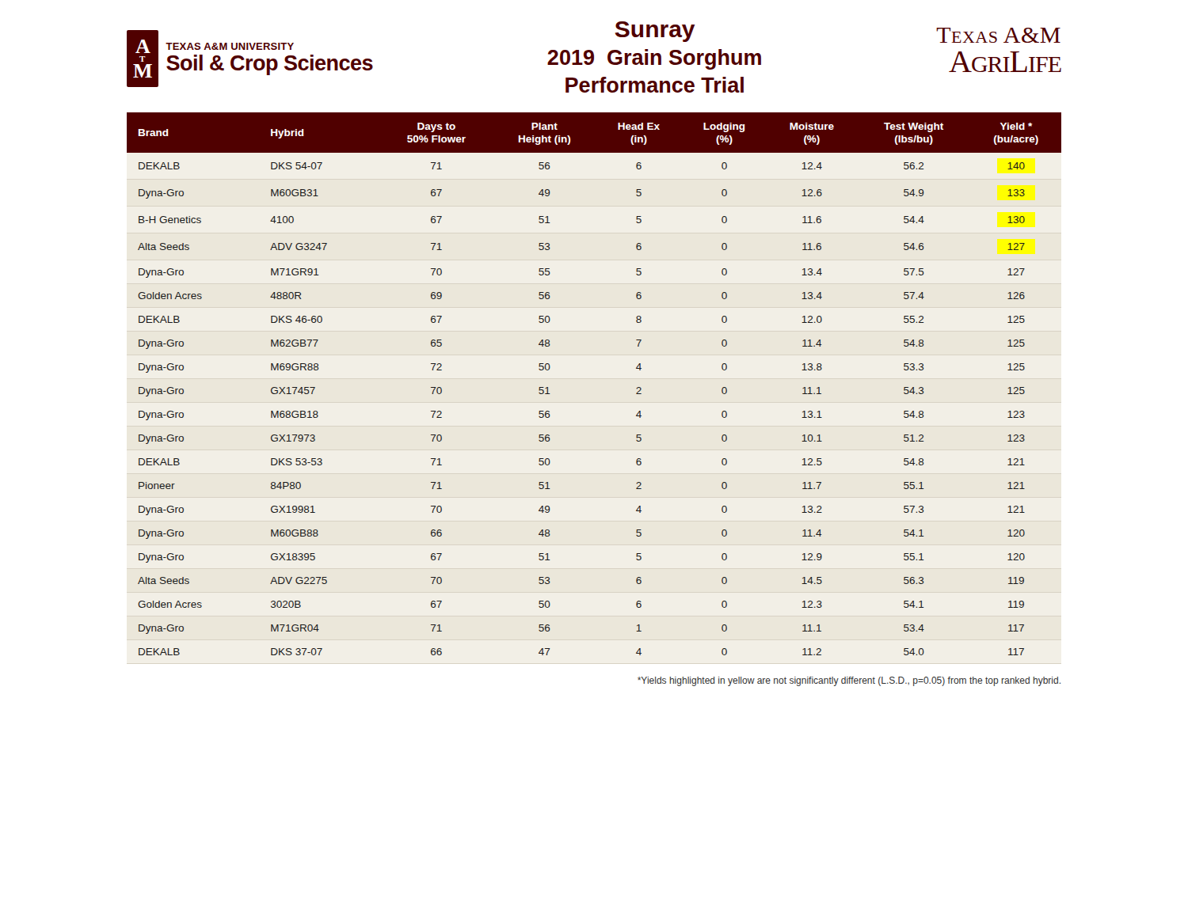ATM
TEXAS A&M UNIVERSITY
Soil & Crop Sciences
Sunray
2019 Grain Sorghum
Performance Trial
TEXAS A&M
AGRILIFE
| Brand | Hybrid | Days to 50% Flower | Plant Height (in) | Head Ex (in) | Lodging (%) | Moisture (%) | Test Weight (lbs/bu) | Yield * (bu/acre) |
| --- | --- | --- | --- | --- | --- | --- | --- | --- |
| DEKALB | DKS 54-07 | 71 | 56 | 6 | 0 | 12.4 | 56.2 | 140 |
| Dyna-Gro | M60GB31 | 67 | 49 | 5 | 0 | 12.6 | 54.9 | 133 |
| B-H Genetics | 4100 | 67 | 51 | 5 | 0 | 11.6 | 54.4 | 130 |
| Alta Seeds | ADV G3247 | 71 | 53 | 6 | 0 | 11.6 | 54.6 | 127 |
| Dyna-Gro | M71GR91 | 70 | 55 | 5 | 0 | 13.4 | 57.5 | 127 |
| Golden Acres | 4880R | 69 | 56 | 6 | 0 | 13.4 | 57.4 | 126 |
| DEKALB | DKS 46-60 | 67 | 50 | 8 | 0 | 12.0 | 55.2 | 125 |
| Dyna-Gro | M62GB77 | 65 | 48 | 7 | 0 | 11.4 | 54.8 | 125 |
| Dyna-Gro | M69GR88 | 72 | 50 | 4 | 0 | 13.8 | 53.3 | 125 |
| Dyna-Gro | GX17457 | 70 | 51 | 2 | 0 | 11.1 | 54.3 | 125 |
| Dyna-Gro | M68GB18 | 72 | 56 | 4 | 0 | 13.1 | 54.8 | 123 |
| Dyna-Gro | GX17973 | 70 | 56 | 5 | 0 | 10.1 | 51.2 | 123 |
| DEKALB | DKS 53-53 | 71 | 50 | 6 | 0 | 12.5 | 54.8 | 121 |
| Pioneer | 84P80 | 71 | 51 | 2 | 0 | 11.7 | 55.1 | 121 |
| Dyna-Gro | GX19981 | 70 | 49 | 4 | 0 | 13.2 | 57.3 | 121 |
| Dyna-Gro | M60GB88 | 66 | 48 | 5 | 0 | 11.4 | 54.1 | 120 |
| Dyna-Gro | GX18395 | 67 | 51 | 5 | 0 | 12.9 | 55.1 | 120 |
| Alta Seeds | ADV G2275 | 70 | 53 | 6 | 0 | 14.5 | 56.3 | 119 |
| Golden Acres | 3020B | 67 | 50 | 6 | 0 | 12.3 | 54.1 | 119 |
| Dyna-Gro | M71GR04 | 71 | 56 | 1 | 0 | 11.1 | 53.4 | 117 |
| DEKALB | DKS 37-07 | 66 | 47 | 4 | 0 | 11.2 | 54.0 | 117 |
*Yields highlighted in yellow are not significantly different (L.S.D., p=0.05) from the top ranked hybrid.